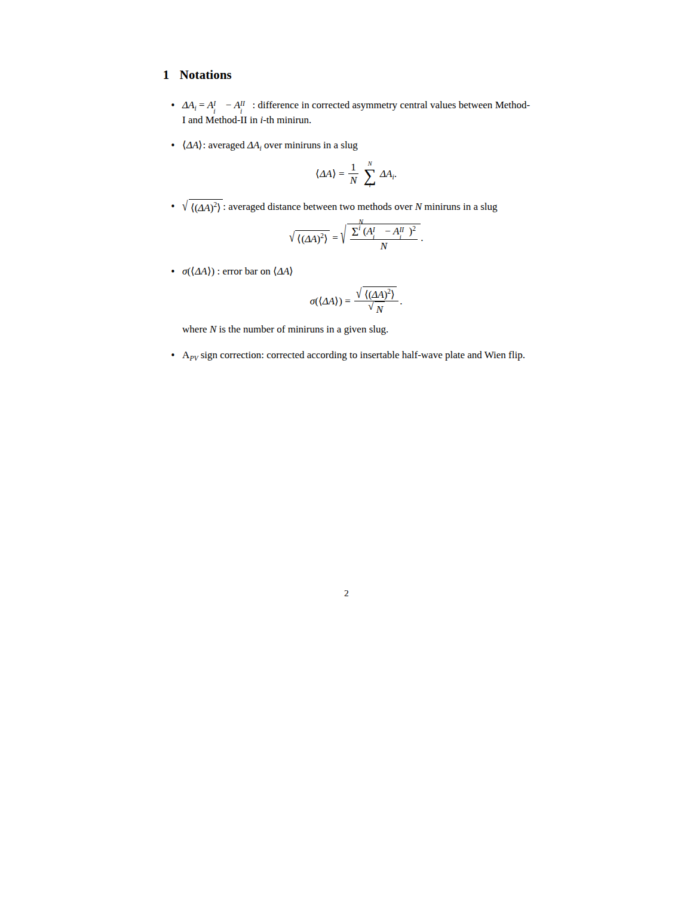1 Notations
ΔAi = AIi − AIIi : difference in corrected asymmetry central values between Method-I and Method-II in i-th minirun.
⟨ΔA⟩: averaged ΔAi over miniruns in a slug
⟨ΔA⟩ = 1 N N∑i ΔAi.
√⟨(ΔA)2⟩: averaged distance between two methods over N miniruns in a slug
√⟨(ΔA)2⟩ = √ ΣNi(AIi − AIIi)2 N .
σ(⟨ΔA⟩) : error bar on ⟨ΔA⟩
σ(⟨ΔA⟩) = √⟨(ΔA)2⟩ √N .
where N is the number of miniruns in a given slug.
APV sign correction: corrected according to insertable half-wave plate and Wien flip.
2